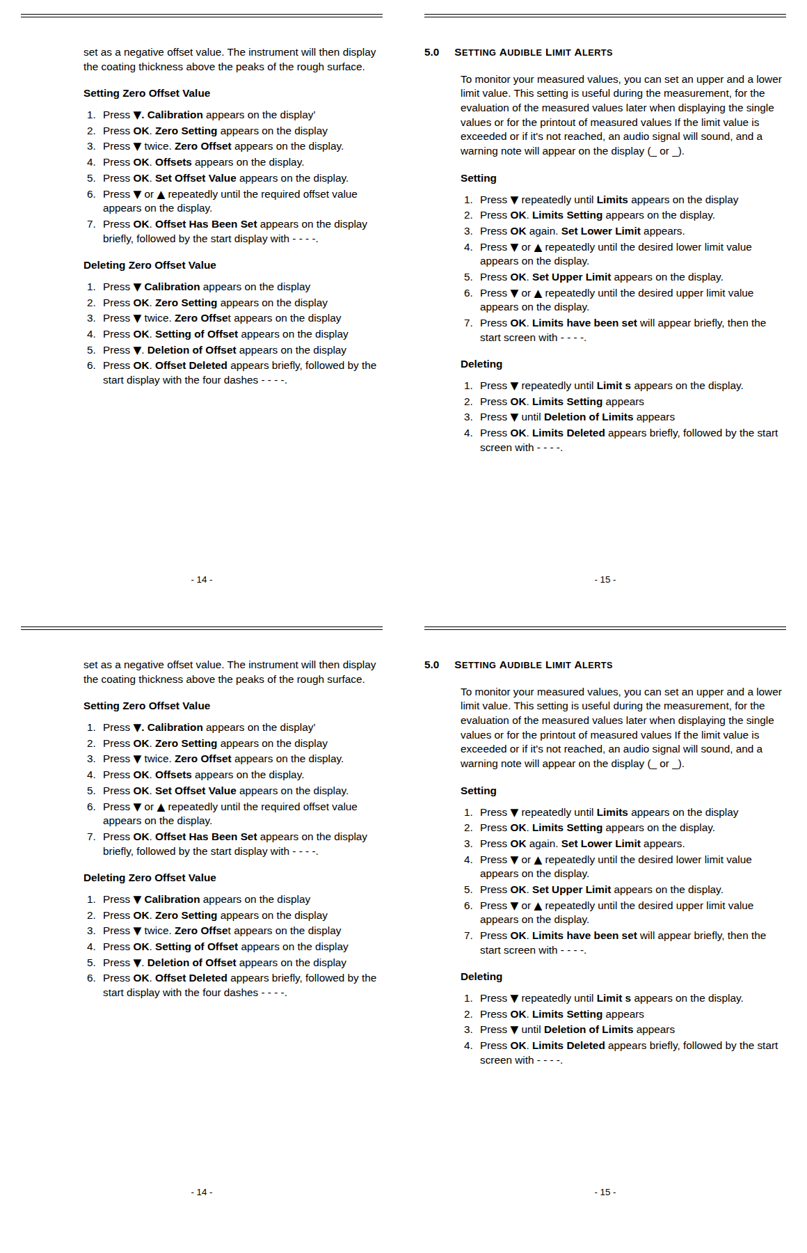set as a negative offset value. The instrument will then display the coating thickness above the peaks of the rough surface.
Setting Zero Offset Value
Press ▼. Calibration appears on the display’
Press OK. Zero Setting appears on the display
Press ▼ twice. Zero Offset appears on the display.
Press OK. Offsets appears on the display.
Press OK. Set Offset Value appears on the display.
Press ▼ or ▲ repeatedly until the required offset value appears on the display.
Press OK. Offset Has Been Set appears on the display briefly, followed by the start display with - - - -.
Deleting Zero Offset Value
Press ▼ Calibration appears on the display
Press OK. Zero Setting appears on the display
Press ▼ twice. Zero Offset appears on the display
Press OK. Setting of Offset appears on the display
Press ▼. Deletion of Offset appears on the display
Press OK. Offset Deleted appears briefly, followed by the start display with the four dashes - - - -.
- 14 -
5.0
SETTING AUDIBLE LIMIT ALERTS
To monitor your measured values, you can set an upper and a lower limit value. This setting is useful during the measurement, for the evaluation of the measured values later when displaying the single values or for the printout of measured values If the limit value is exceeded or if it's not reached, an audio signal will sound, and a warning note will appear on the display (_ or _).
Setting
Press ▼ repeatedly until Limits appears on the display
Press OK. Limits Setting appears on the display.
Press OK again. Set Lower Limit appears.
Press ▼ or ▲ repeatedly until the desired lower limit value appears on the display.
Press OK. Set Upper Limit appears on the display.
Press ▼ or ▲ repeatedly until the desired upper limit value appears on the display.
Press OK. Limits have been set will appear briefly, then the start screen with - - - -.
Deleting
Press ▼ repeatedly until Limit s appears on the display.
Press OK. Limits Setting appears
Press ▼ until Deletion of Limits appears
Press OK. Limits Deleted appears briefly, followed by the start screen with - - - -.
- 15 -
set as a negative offset value. The instrument will then display the coating thickness above the peaks of the rough surface.
Setting Zero Offset Value
Press ▼. Calibration appears on the display’
Press OK. Zero Setting appears on the display
Press ▼ twice. Zero Offset appears on the display.
Press OK. Offsets appears on the display.
Press OK. Set Offset Value appears on the display.
Press ▼ or ▲ repeatedly until the required offset value appears on the display.
Press OK. Offset Has Been Set appears on the display briefly, followed by the start display with - - - -.
Deleting Zero Offset Value
Press ▼ Calibration appears on the display
Press OK. Zero Setting appears on the display
Press ▼ twice. Zero Offset appears on the display
Press OK. Setting of Offset appears on the display
Press ▼. Deletion of Offset appears on the display
Press OK. Offset Deleted appears briefly, followed by the start display with the four dashes - - - -.
- 14 -
5.0
SETTING AUDIBLE LIMIT ALERTS
To monitor your measured values, you can set an upper and a lower limit value. This setting is useful during the measurement, for the evaluation of the measured values later when displaying the single values or for the printout of measured values If the limit value is exceeded or if it's not reached, an audio signal will sound, and a warning note will appear on the display (_ or _).
Setting
Press ▼ repeatedly until Limits appears on the display
Press OK. Limits Setting appears on the display.
Press OK again. Set Lower Limit appears.
Press ▼ or ▲ repeatedly until the desired lower limit value appears on the display.
Press OK. Set Upper Limit appears on the display.
Press ▼ or ▲ repeatedly until the desired upper limit value appears on the display.
Press OK. Limits have been set will appear briefly, then the start screen with - - - -.
Deleting
Press ▼ repeatedly until Limit s appears on the display.
Press OK. Limits Setting appears
Press ▼ until Deletion of Limits appears
Press OK. Limits Deleted appears briefly, followed by the start screen with - - - -.
- 15 -